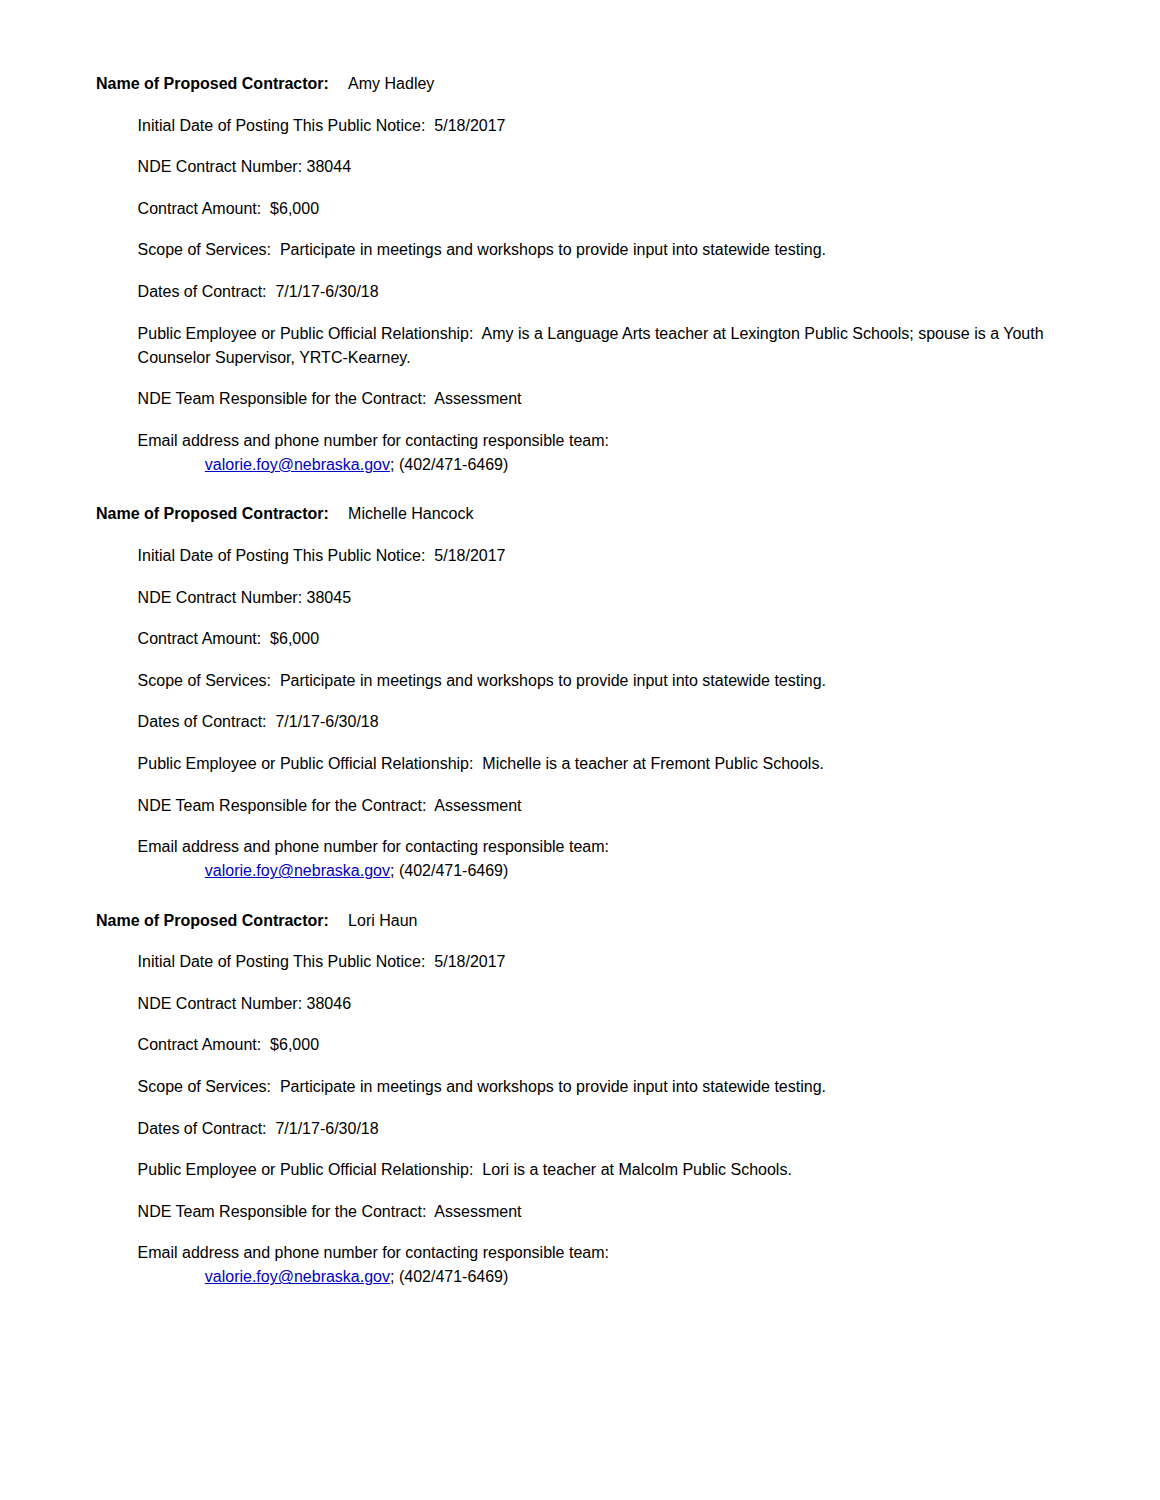Name of Proposed Contractor:Amy Hadley
Initial Date of Posting This Public Notice: 5/18/2017
NDE Contract Number: 38044
Contract Amount: $6,000
Scope of Services: Participate in meetings and workshops to provide input into statewide testing.
Dates of Contract: 7/1/17-6/30/18
Public Employee or Public Official Relationship: Amy is a Language Arts teacher at Lexington Public Schools; spouse is a Youth Counselor Supervisor, YRTC-Kearney.
NDE Team Responsible for the Contract: Assessment
Email address and phone number for contacting responsible team: valorie.foy@nebraska.gov; (402/471-6469)
Name of Proposed Contractor:Michelle Hancock
Initial Date of Posting This Public Notice: 5/18/2017
NDE Contract Number: 38045
Contract Amount: $6,000
Scope of Services: Participate in meetings and workshops to provide input into statewide testing.
Dates of Contract: 7/1/17-6/30/18
Public Employee or Public Official Relationship: Michelle is a teacher at Fremont Public Schools.
NDE Team Responsible for the Contract: Assessment
Email address and phone number for contacting responsible team: valorie.foy@nebraska.gov; (402/471-6469)
Name of Proposed Contractor:Lori Haun
Initial Date of Posting This Public Notice: 5/18/2017
NDE Contract Number: 38046
Contract Amount: $6,000
Scope of Services: Participate in meetings and workshops to provide input into statewide testing.
Dates of Contract: 7/1/17-6/30/18
Public Employee or Public Official Relationship: Lori is a teacher at Malcolm Public Schools.
NDE Team Responsible for the Contract: Assessment
Email address and phone number for contacting responsible team: valorie.foy@nebraska.gov; (402/471-6469)